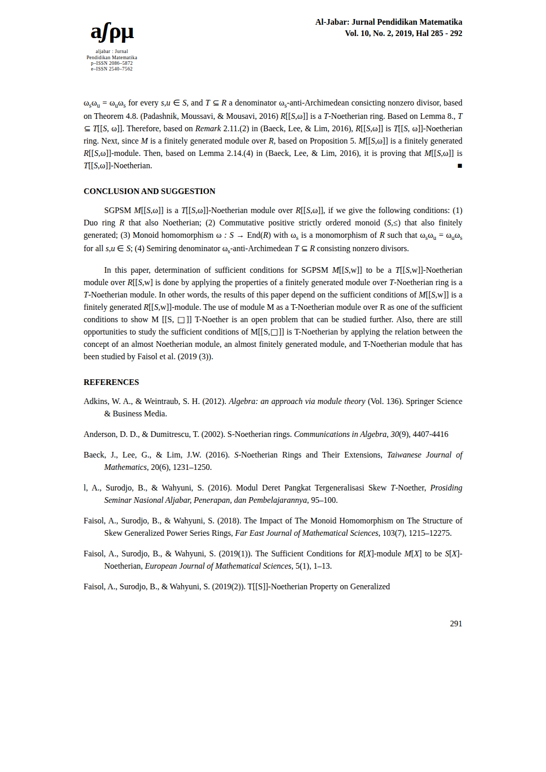aʃρμ aljabar : Jurnal Pendidikan Matematika p–ISSN 2086–5872 e–ISSN 2540–7562
Al-Jabar: Jurnal Pendidikan Matematika
Vol. 10, No. 2, 2019, Hal 285 - 292
ωsωu = ωuωs for every s,u ∈ S, and T ⊆ R a denominator ωs-anti-Archimedean consicting nonzero divisor, based on Theorem 4.8. (Padashnik, Moussavi, & Mousavi, 2016) R[[S,ω]] is a T-Noetherian ring. Based on Lemma 8., T ⊆ T[[S, ω]]. Therefore, based on Remark 2.11.(2) in (Baeck, Lee, & Lim, 2016), R[[S,ω]] is T[[S, ω]]-Noetherian ring. Next, since M is a finitely generated module over R, based on Proposition 5. M[[S,ω]] is a finitely generated R[[S,ω]]-module. Then, based on Lemma 2.14.(4) in (Baeck, Lee, & Lim, 2016), it is proving that M[[S,ω]] is T[[S,ω]]-Noetherian. ■
Conclusion and Suggestion
SGPSM M[[S,ω]] is a T[[S,ω]]-Noetherian module over R[[S,ω]], if we give the following conditions: (1) Duo ring R that also Noetherian; (2) Commutative positive strictly ordered monoid (S,≤) that also finitely generated; (3) Monoid homomorphism ω : S → End(R) with ωs is a monomorphism of R such that ωsωu = ωuωs for all s,u ∈ S; (4) Semiring denominator ωs-anti-Archimedean T ⊆ R consisting nonzero divisors.
In this paper, determination of sufficient conditions for SGPSM M[[S,w]] to be a T[[S,w]]-Noetherian module over R[[S,w] is done by applying the properties of a finitely generated module over T-Noetherian ring is a T-Noetherian module. In other words, the results of this paper depend on the sufficient conditions of M[[S,w]] is a finitely generated R[[S,w]]-module. The use of module M as a T-Noetherian module over R as one of the sufficient conditions to show M [[S, □]] T-Noether is an open problem that can be studied further. Also, there are still opportunities to study the sufficient conditions of M[[S,□]] is T-Noetherian by applying the relation between the concept of an almost Noetherian module, an almost finitely generated module, and T-Noetherian module that has been studied by Faisol et al. (2019 (3)).
References
Adkins, W. A., & Weintraub, S. H. (2012). Algebra: an approach via module theory (Vol. 136). Springer Science & Business Media.
Anderson, D. D., & Dumitrescu, T. (2002). S-Noetherian rings. Communications in Algebra, 30(9), 4407-4416
Baeck, J., Lee, G., & Lim, J.W. (2016). S-Noetherian Rings and Their Extensions, Taiwanese Journal of Mathematics, 20(6), 1231–1250.
l, A., Surodjo, B., & Wahyuni, S. (2016). Modul Deret Pangkat Tergeneralisasi Skew T-Noether, Prosiding Seminar Nasional Aljabar, Penerapan, dan Pembelajarannya, 95–100.
Faisol, A., Surodjo, B., & Wahyuni, S. (2018). The Impact of The Monoid Homomorphism on The Structure of Skew Generalized Power Series Rings, Far East Journal of Mathematical Sciences, 103(7), 1215–12275.
Faisol, A., Surodjo, B., & Wahyuni, S. (2019(1)). The Sufficient Conditions for R[X]-module M[X] to be S[X]-Noetherian, European Journal of Mathematical Sciences, 5(1), 1–13.
Faisol, A., Surodjo, B., & Wahyuni, S. (2019(2)). T[[S]]-Noetherian Property on Generalized
291